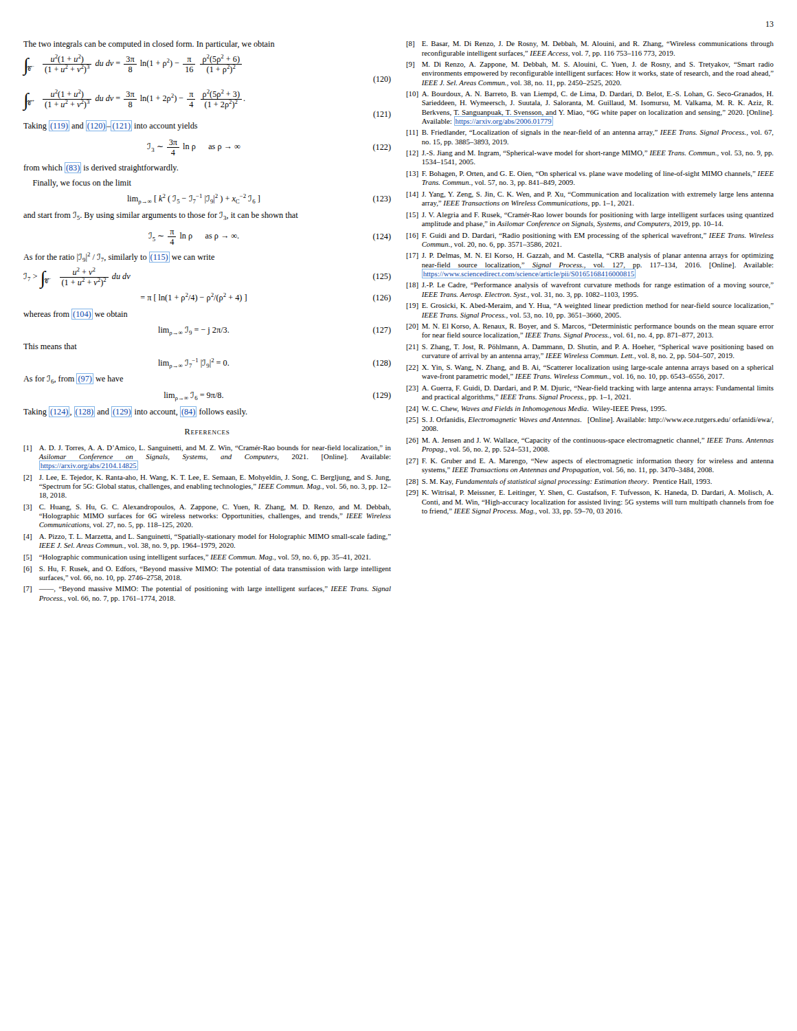13
The two integrals can be computed in closed form. In particular, we obtain
∫𝒞− u2(1 + u2)(1 + u2 + v2)3 du dv = 3π 8 ln(1 + ρ2) − π 16 ρ2(5ρ2 + 6)(1 + ρ2)2
(120)
∫𝒞+ u2(1 + u2)(1 + u2 + v2)3 du dv = 3π 8 ln(1 + 2ρ2) − π 4 ρ2(5ρ2 + 3)(1 + 2ρ2)2.
(121)
Taking (119) and (120)–(121) into account yields
ℐ3 ∼ 3π 4 ln ρ as ρ → ∞
(122)
from which (83) is derived straightforwardly.
Finally, we focus on the limit
limρ→∞ [ k2 ( ℐ5 − ℐ7−1 |ℐ9|2 ) + xC−2 ℐ6 ]
(123)
and start from ℐ5. By using similar arguments to those for ℐ3, it can be shown that
ℐ5 ∼ π 4 ln ρ as ρ → ∞.
(124)
As for the ratio |ℐ9|2 / ℐ7, similarly to (115) we can write
ℐ7 > ∫𝒞− u2 + v2(1 + u2 + v2)2 du dv (125)
= π [ ln(1 + ρ2/4) − ρ2/(ρ2 + 4) ]
(126)
whereas from (104) we obtain
limρ→∞ ℐ9 = − j 2π/3.
(127)
This means that
limρ→∞ ℐ7−1 |ℐ9|2 = 0.
(128)
As for ℐ6, from (97) we have
limρ→∞ ℐ6 = 9π/8.
(129)
Taking (124), (128) and (129) into account, (84) follows easily.
References
A. D. J. Torres, A. A. D’Amico, L. Sanguinetti, and M. Z. Win, “Cramér-Rao bounds for near-field localization,” in Asilomar Conference on Signals, Systems, and Computers, 2021. [Online]. Available: https://arxiv.org/abs/2104.14825
J. Lee, E. Tejedor, K. Ranta-aho, H. Wang, K. T. Lee, E. Semaan, E. Mohyeldin, J. Song, C. Bergljung, and S. Jung, “Spectrum for 5G: Global status, challenges, and enabling technologies,” IEEE Commun. Mag., vol. 56, no. 3, pp. 12–18, 2018.
C. Huang, S. Hu, G. C. Alexandropoulos, A. Zappone, C. Yuen, R. Zhang, M. D. Renzo, and M. Debbah, “Holographic MIMO surfaces for 6G wireless networks: Opportunities, challenges, and trends,” IEEE Wireless Communications, vol. 27, no. 5, pp. 118–125, 2020.
A. Pizzo, T. L. Marzetta, and L. Sanguinetti, “Spatially-stationary model for Holographic MIMO small-scale fading,” IEEE J. Sel. Areas Commun., vol. 38, no. 9, pp. 1964–1979, 2020.
“Holographic communication using intelligent surfaces,” IEEE Commun. Mag., vol. 59, no. 6, pp. 35–41, 2021.
S. Hu, F. Rusek, and O. Edfors, “Beyond massive MIMO: The potential of data transmission with large intelligent surfaces,” vol. 66, no. 10, pp. 2746–2758, 2018.
——, “Beyond massive MIMO: The potential of positioning with large intelligent surfaces,” IEEE Trans. Signal Process., vol. 66, no. 7, pp. 1761–1774, 2018.
E. Basar, M. Di Renzo, J. De Rosny, M. Debbah, M. Alouini, and R. Zhang, “Wireless communications through reconfigurable intelligent surfaces,” IEEE Access, vol. 7, pp. 116 753–116 773, 2019.
M. Di Renzo, A. Zappone, M. Debbah, M. S. Alouini, C. Yuen, J. de Rosny, and S. Tretyakov, “Smart radio environments empowered by reconfigurable intelligent surfaces: How it works, state of research, and the road ahead,” IEEE J. Sel. Areas Commun., vol. 38, no. 11, pp. 2450–2525, 2020.
A. Bourdoux, A. N. Barreto, B. van Liempd, C. de Lima, D. Dardari, D. Belot, E.-S. Lohan, G. Seco-Granados, H. Sarieddeen, H. Wymeersch, J. Suutala, J. Saloranta, M. Guillaud, M. Isomursu, M. Valkama, M. R. K. Aziz, R. Berkvens, T. Sanguanpuak, T. Svensson, and Y. Miao, “6G white paper on localization and sensing,” 2020. [Online]. Available: https://arxiv.org/abs/2006.01779
B. Friedlander, “Localization of signals in the near-field of an antenna array,” IEEE Trans. Signal Process., vol. 67, no. 15, pp. 3885–3893, 2019.
J.-S. Jiang and M. Ingram, “Spherical-wave model for short-range MIMO,” IEEE Trans. Commun., vol. 53, no. 9, pp. 1534–1541, 2005.
F. Bohagen, P. Orten, and G. E. Oien, “On spherical vs. plane wave modeling of line-of-sight MIMO channels,” IEEE Trans. Commun., vol. 57, no. 3, pp. 841–849, 2009.
J. Yang, Y. Zeng, S. Jin, C. K. Wen, and P. Xu, “Communication and localization with extremely large lens antenna array,” IEEE Transactions on Wireless Communications, pp. 1–1, 2021.
J. V. Alegria and F. Rusek, “Cramér-Rao lower bounds for positioning with large intelligent surfaces using quantized amplitude and phase,” in Asilomar Conference on Signals, Systems, and Computers, 2019, pp. 10–14.
F. Guidi and D. Dardari, “Radio positioning with EM processing of the spherical wavefront,” IEEE Trans. Wireless Commun., vol. 20, no. 6, pp. 3571–3586, 2021.
J. P. Delmas, M. N. El Korso, H. Gazzah, and M. Castella, “CRB analysis of planar antenna arrays for optimizing near-field source localization,” Signal Process., vol. 127, pp. 117–134, 2016. [Online]. Available: https://www.sciencedirect.com/science/article/pii/S0165168416000815
J.-P. Le Cadre, “Performance analysis of wavefront curvature methods for range estimation of a moving source,” IEEE Trans. Aerosp. Electron. Syst., vol. 31, no. 3, pp. 1082–1103, 1995.
E. Grosicki, K. Abed-Meraim, and Y. Hua, “A weighted linear prediction method for near-field source localization,” IEEE Trans. Signal Process., vol. 53, no. 10, pp. 3651–3660, 2005.
M. N. El Korso, A. Renaux, R. Boyer, and S. Marcos, “Deterministic performance bounds on the mean square error for near field source localization,” IEEE Trans. Signal Process., vol. 61, no. 4, pp. 871–877, 2013.
S. Zhang, T. Jost, R. Pöhlmann, A. Dammann, D. Shutin, and P. A. Hoeher, “Spherical wave positioning based on curvature of arrival by an antenna array,” IEEE Wireless Commun. Lett., vol. 8, no. 2, pp. 504–507, 2019.
X. Yin, S. Wang, N. Zhang, and B. Ai, “Scatterer localization using large-scale antenna arrays based on a spherical wave-front parametric model,” IEEE Trans. Wireless Commun., vol. 16, no. 10, pp. 6543–6556, 2017.
A. Guerra, F. Guidi, D. Dardari, and P. M. Djuric, “Near-field tracking with large antenna arrays: Fundamental limits and practical algorithms,” IEEE Trans. Signal Process., pp. 1–1, 2021.
W. C. Chew, Waves and Fields in Inhomogenous Media. Wiley-IEEE Press, 1995.
S. J. Orfanidis, Electromagnetic Waves and Antennas. [Online]. Available: http://www.ece.rutgers.edu/ orfanidi/ewa/, 2008.
M. A. Jensen and J. W. Wallace, “Capacity of the continuous-space electromagnetic channel,” IEEE Trans. Antennas Propag., vol. 56, no. 2, pp. 524–531, 2008.
F. K. Gruber and E. A. Marengo, “New aspects of electromagnetic information theory for wireless and antenna systems,” IEEE Transactions on Antennas and Propagation, vol. 56, no. 11, pp. 3470–3484, 2008.
S. M. Kay, Fundamentals of statistical signal processing: Estimation theory. Prentice Hall, 1993.
K. Witrisal, P. Meissner, E. Leitinger, Y. Shen, C. Gustafson, F. Tufvesson, K. Haneda, D. Dardari, A. Molisch, A. Conti, and M. Win, “High-accuracy localization for assisted living: 5G systems will turn multipath channels from foe to friend,” IEEE Signal Process. Mag., vol. 33, pp. 59–70, 03 2016.